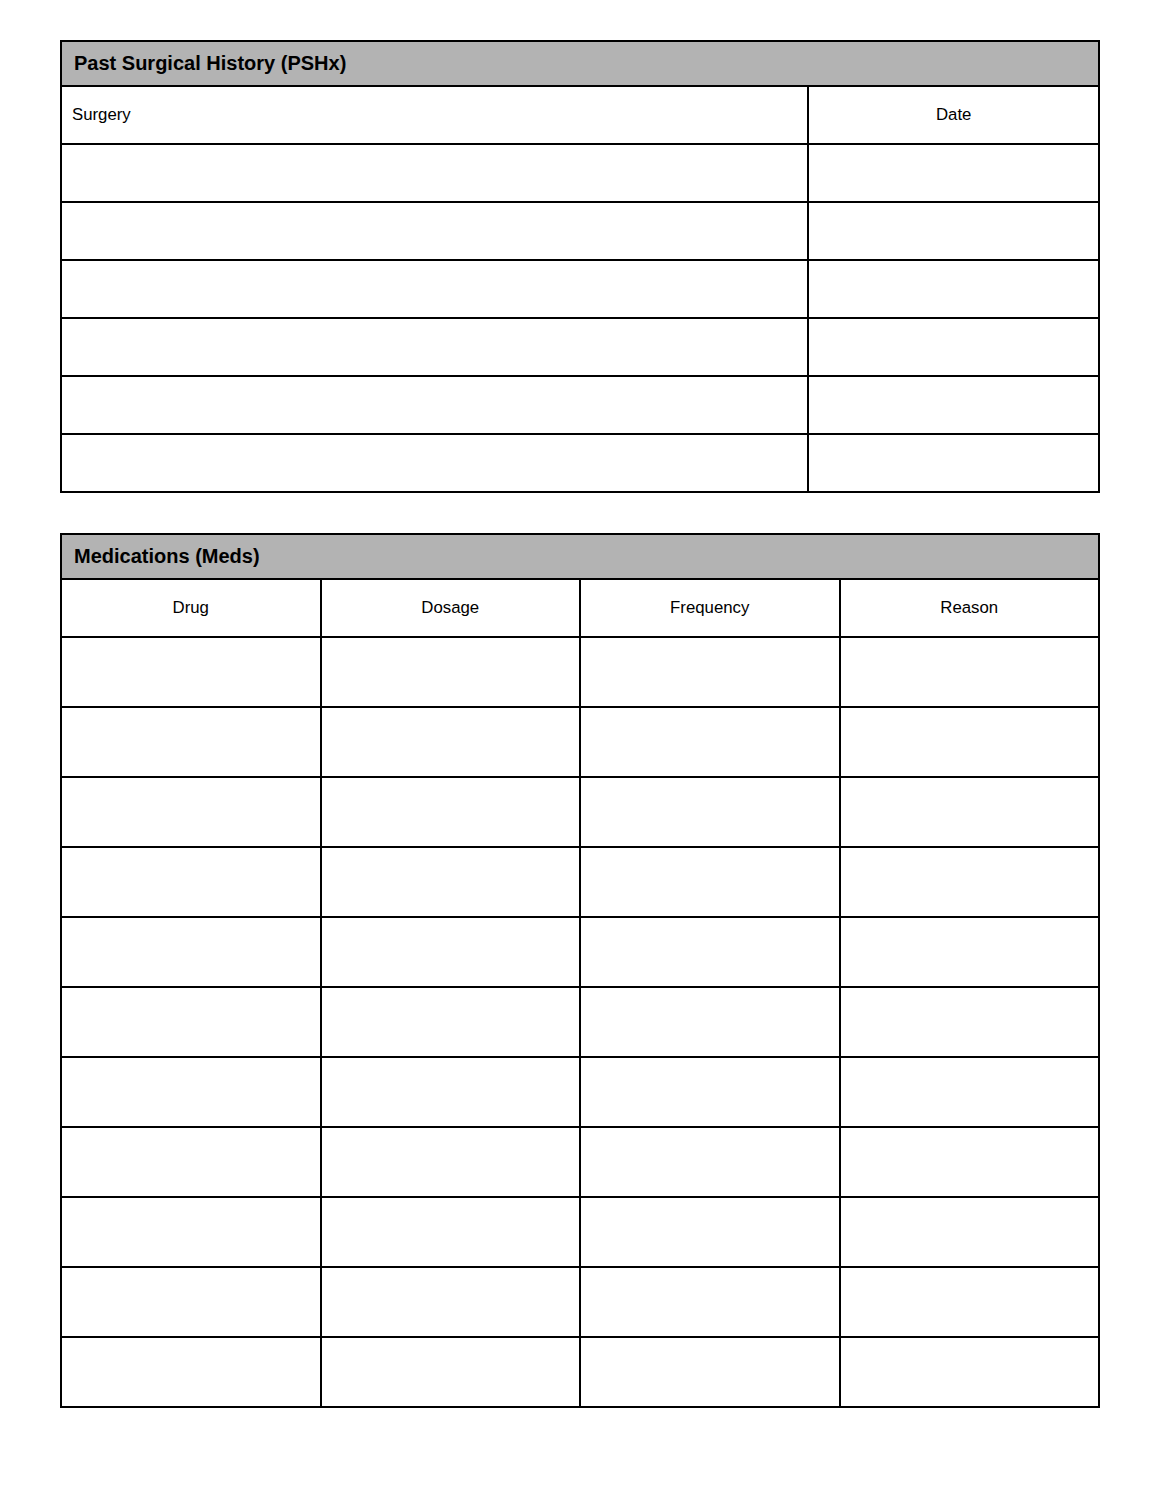Past Surgical History (PSHx)
| Surgery | Date |
| --- | --- |
Medications (Meds)
| Drug | Dosage | Frequency | Reason |
| --- | --- | --- | --- |